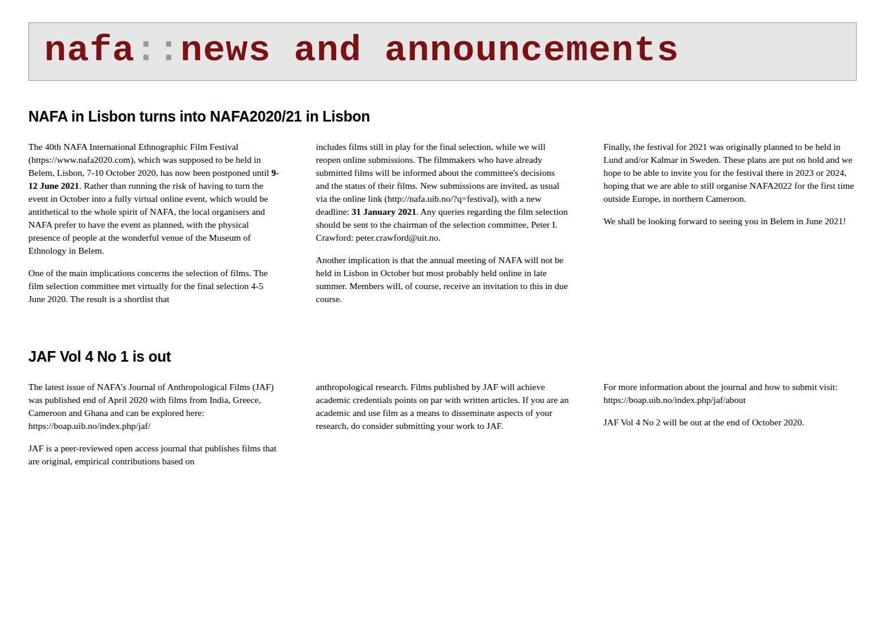nafa:: news and announcements
NAFA in Lisbon turns into NAFA2020/21 in Lisbon
The 40th NAFA International Ethnographic Film Festival (https://www.nafa2020.com), which was supposed to be held in Belem, Lisbon, 7-10 October 2020, has now been postponed until 9-12 June 2021. Rather than running the risk of having to turn the event in October into a fully virtual online event, which would be antithetical to the whole spirit of NAFA, the local organisers and NAFA prefer to have the event as planned, with the physical presence of people at the wonderful venue of the Museum of Ethnology in Belem.
One of the main implications concerns the selection of films. The film selection committee met virtually for the final selection 4-5 June 2020. The result is a shortlist that
includes films still in play for the final selection, while we will reopen online submissions. The filmmakers who have already submitted films will be informed about the committee's decisions and the status of their films. New submissions are invited, as usual via the online link (http://nafa.uib.no/?q=festival), with a new deadline: 31 January 2021. Any queries regarding the film selection should be sent to the chairman of the selection committee, Peter I. Crawford: peter.crawford@uit.no.
Another implication is that the annual meeting of NAFA will not be held in Lisbon in October but most probably held online in late summer. Members will, of course, receive an invitation to this in due course.
Finally, the festival for 2021 was originally planned to be held in Lund and/or Kalmar in Sweden. These plans are put on hold and we hope to be able to invite you for the festival there in 2023 or 2024, hoping that we are able to still organise NAFA2022 for the first time outside Europe, in northern Cameroon.
We shall be looking forward to seeing you in Belem in June 2021!
JAF Vol 4 No 1 is out
The latest issue of NAFA’s Journal of Anthropological Films (JAF) was published end of April 2020 with films from India, Greece, Cameroon and Ghana and can be explored here: https://boap.uib.no/index.php/jaf/
JAF is a peer-reviewed open access journal that publishes films that are original, empirical contributions based on
anthropological research. Films published by JAF will achieve academic credentials points on par with written articles. If you are an academic and use film as a means to disseminate aspects of your research, do consider submitting your work to JAF.
For more information about the journal and how to submit visit: https://boap.uib.no/index.php/jaf/about
JAF Vol 4 No 2 will be out at the end of October 2020.